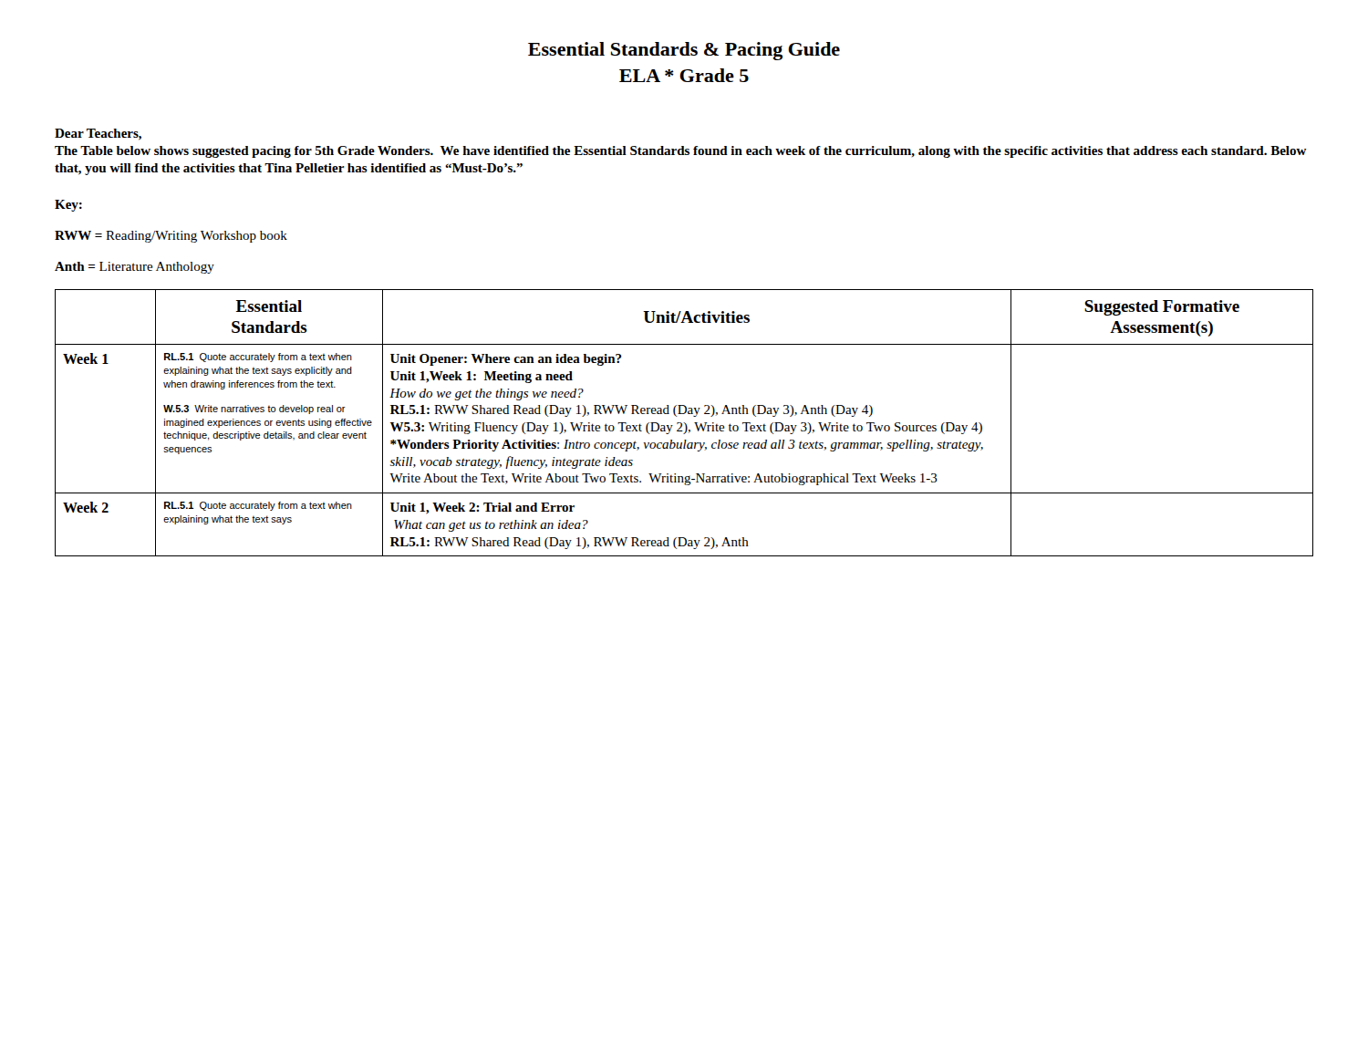Essential Standards & Pacing GuideELA * Grade 5
Dear Teachers,
The Table below shows suggested pacing for 5th Grade Wonders. We have identified the Essential Standards found in each week of the curriculum, along with the specific activities that address each standard. Below that, you will find the activities that Tina Pelletier has identified as “Must-Do’s.”
Key:
RWW = Reading/Writing Workshop book
Anth = Literature Anthology
| | Essential Standards | Unit/Activities | Suggested Formative Assessment(s) |
| --- | --- | --- | --- |
| Week 1 | RL.5.1 Quote accurately from a text when explaining what the text says explicitly and when drawing inferences from the text. W.5.3 Write narratives to develop real or imagined experiences or events using effective technique, descriptive details, and clear event sequences | Unit Opener: Where can an idea begin? Unit 1,Week 1: Meeting a need How do we get the things we need? RL5.1: RWW Shared Read (Day 1), RWW Reread (Day 2), Anth (Day 3), Anth (Day 4) W5.3: Writing Fluency (Day 1), Write to Text (Day 2), Write to Text (Day 3), Write to Two Sources (Day 4) *Wonders Priority Activities : Intro concept, vocabulary, close read all 3 texts, grammar, spelling, strategy, skill, vocab strategy, fluency, integrate ideas Write About the Text, Write About Two Texts. Writing-Narrative: Autobiographical Text Weeks 1-3 | |
| Week 2 | RL.5.1 Quote accurately from a text when explaining what the text says | Unit 1, Week 2: Trial and Error What can get us to rethink an idea? RL5.1: RWW Shared Read (Day 1), RWW Reread (Day 2), Anth | |